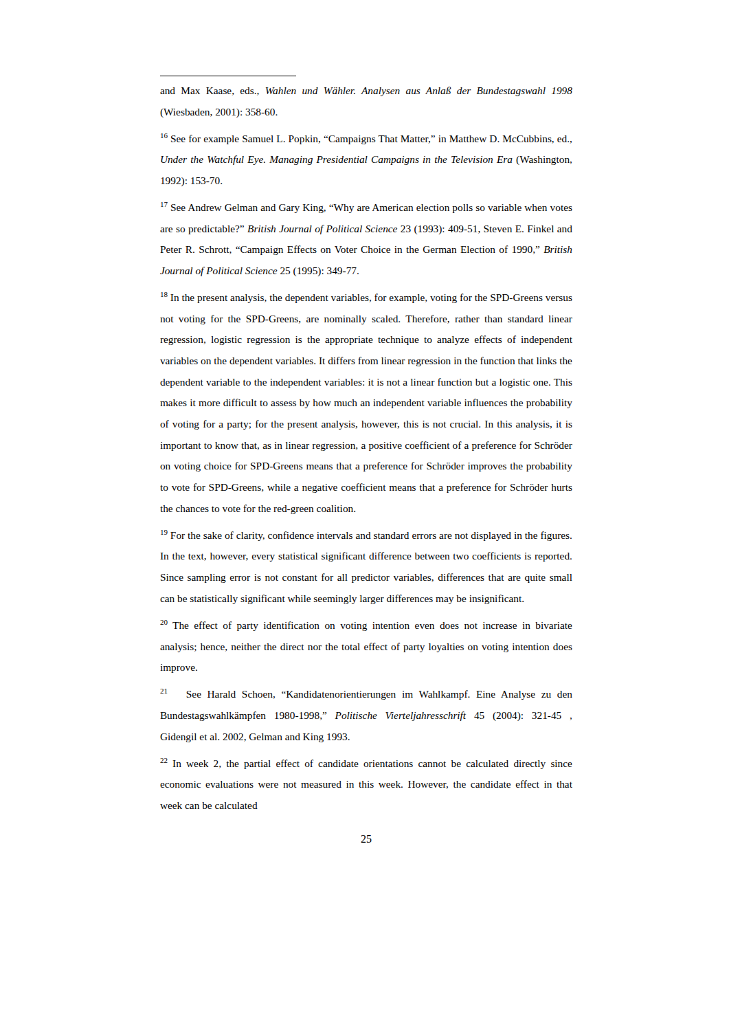and Max Kaase, eds., Wahlen und Wähler. Analysen aus Anlaß der Bundestagswahl 1998 (Wiesbaden, 2001): 358-60.
16 See for example Samuel L. Popkin, “Campaigns That Matter,” in Matthew D. McCubbins, ed., Under the Watchful Eye. Managing Presidential Campaigns in the Television Era (Washington, 1992): 153-70.
17 See Andrew Gelman and Gary King, “Why are American election polls so variable when votes are so predictable?” British Journal of Political Science 23 (1993): 409-51, Steven E. Finkel and Peter R. Schrott, “Campaign Effects on Voter Choice in the German Election of 1990,” British Journal of Political Science 25 (1995): 349-77.
18 In the present analysis, the dependent variables, for example, voting for the SPD-Greens versus not voting for the SPD-Greens, are nominally scaled. Therefore, rather than standard linear regression, logistic regression is the appropriate technique to analyze effects of independent variables on the dependent variables. It differs from linear regression in the function that links the dependent variable to the independent variables: it is not a linear function but a logistic one. This makes it more difficult to assess by how much an independent variable influences the probability of voting for a party; for the present analysis, however, this is not crucial. In this analysis, it is important to know that, as in linear regression, a positive coefficient of a preference for Schröder on voting choice for SPD-Greens means that a preference for Schröder improves the probability to vote for SPD-Greens, while a negative coefficient means that a preference for Schröder hurts the chances to vote for the red-green coalition.
19 For the sake of clarity, confidence intervals and standard errors are not displayed in the figures. In the text, however, every statistical significant difference between two coefficients is reported. Since sampling error is not constant for all predictor variables, differences that are quite small can be statistically significant while seemingly larger differences may be insignificant.
20 The effect of party identification on voting intention even does not increase in bivariate analysis; hence, neither the direct nor the total effect of party loyalties on voting intention does improve.
21 See Harald Schoen, “Kandidatenorientierungen im Wahlkampf. Eine Analyse zu den Bundestagswahlkämpfen 1980-1998,” Politische Vierteljahresschrift 45 (2004): 321-45 , Gidengil et al. 2002, Gelman and King 1993.
22 In week 2, the partial effect of candidate orientations cannot be calculated directly since economic evaluations were not measured in this week. However, the candidate effect in that week can be calculated
25